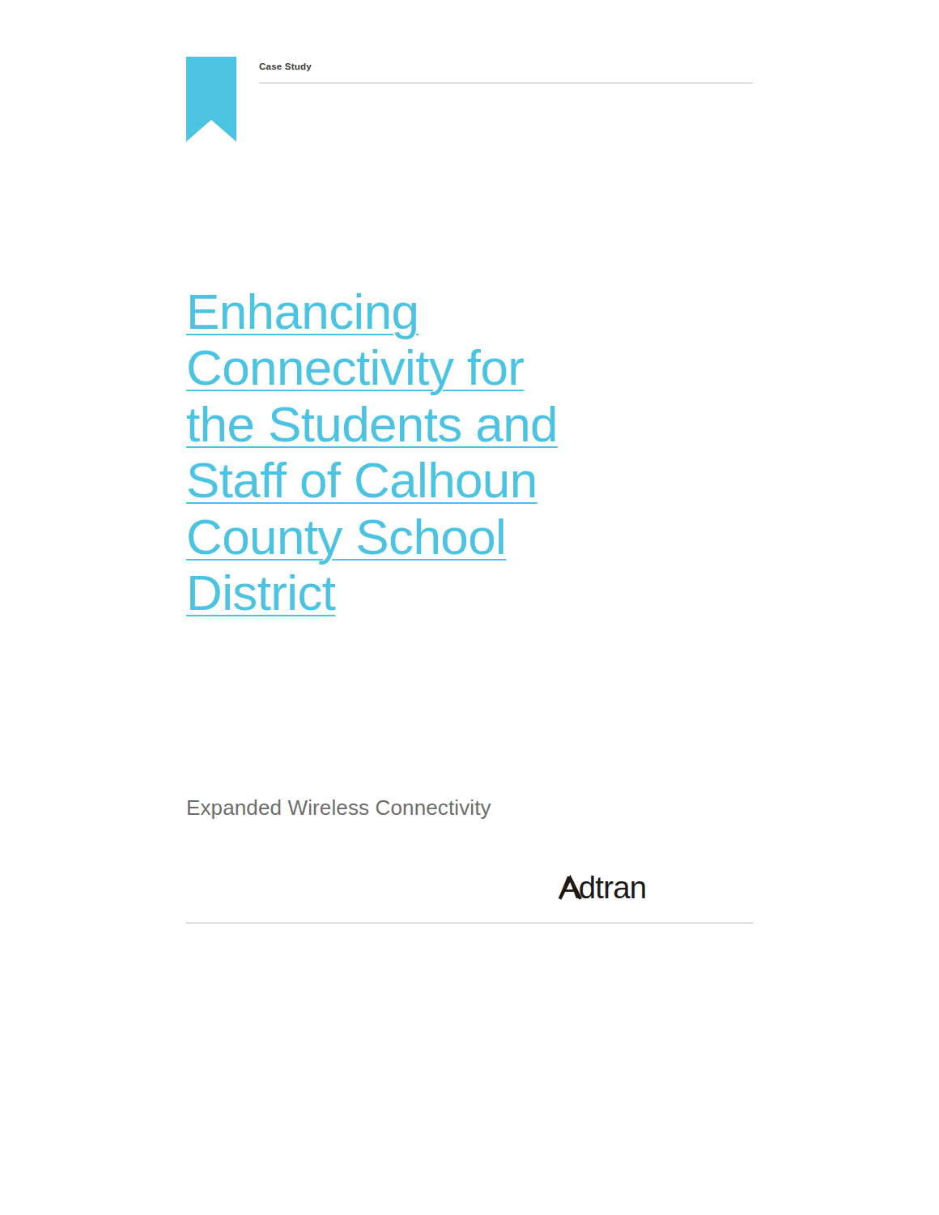Case Study
Enhancing Connectivity for the Students and Staff of Calhoun County School District
Expanded Wireless Connectivity
Adtran